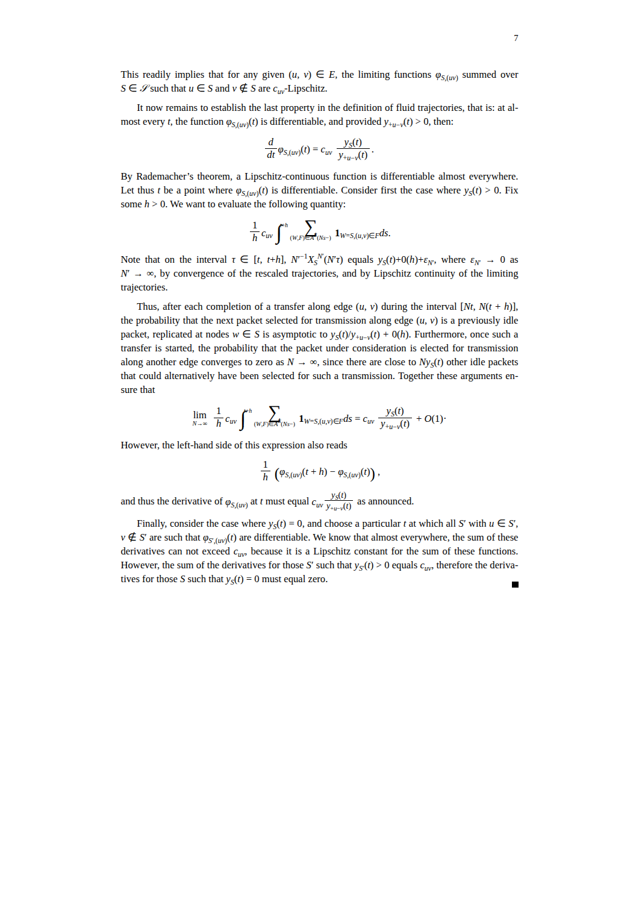7
This readily implies that for any given (u, v) ∈ E, the limiting functions φS,(uv) summed over S ∈ 𝒮 such that u ∈ S and v ∉ S are cuv-Lipschitz.
It now remains to establish the last property in the definition of fluid trajectories, that is: at almost every t, the function φS,(uv)(t) is differentiable, and provided y+u−v(t) > 0, then:
ddt φS,(uv)(t) = cuv yS(t) y+u−v(t).
By Rademacher’s theorem, a Lipschitz-continuous function is differentiable almost everywhere. Let thus t be a point where φS,(uv)(t) is differentiable. Consider first the case where yS(t) > 0. Fix some h > 0. We want to evaluate the following quantity:
1 h cuv t+h∫t ∑(W,F)∈AN(Ns−) 1W=S,(u,v)∈Fds.
Note that on the interval τ ∈ [t, t+h], N′−1XSN′(N′τ) equals yS(t)+0(h)+εN′, where εN′ → 0 as N′ → ∞, by convergence of the rescaled trajectories, and by Lipschitz continuity of the limiting trajectories.
Thus, after each completion of a transfer along edge (u, v) during the interval [Nt, N(t + h)], the probability that the next packet selected for transmission along edge (u, v) is a previously idle packet, replicated at nodes w ∈ S is asymptotic to yS(t)/y+u−v(t) + 0(h). Furthermore, once such a transfer is started, the probability that the packet under consideration is elected for transmission along another edge converges to zero as N → ∞, since there are close to NyS(t) other idle packets that could alternatively have been selected for such a transmission. Together these arguments ensure that
lim N→∞ 1 h cuv t+h∫t ∑(W,F)∈AN(Ns−) 1W=S,(u,v)∈Fds = cuv yS(t) y+u−v(t) + O(1)·
However, the left-hand side of this expression also reads
1 h (φS,(uv)(t + h) − φS,(uv)(t)) ,
and thus the derivative of φS,(uv) at t must equal cuvyS(t) y+u−v(t) as announced.
Finally, consider the case where yS(t) = 0, and choose a particular t at which all S′ with u ∈ S′, v ∉ S′ are such that φS′,(uv)(t) are differentiable. We know that almost everywhere, the sum of these derivatives can not exceed cuv, because it is a Lipschitz constant for the sum of these functions. However, the sum of the derivatives for those S′ such that yS′(t) > 0 equals cuv, therefore the derivatives for those S such that yS(t) = 0 must equal zero.